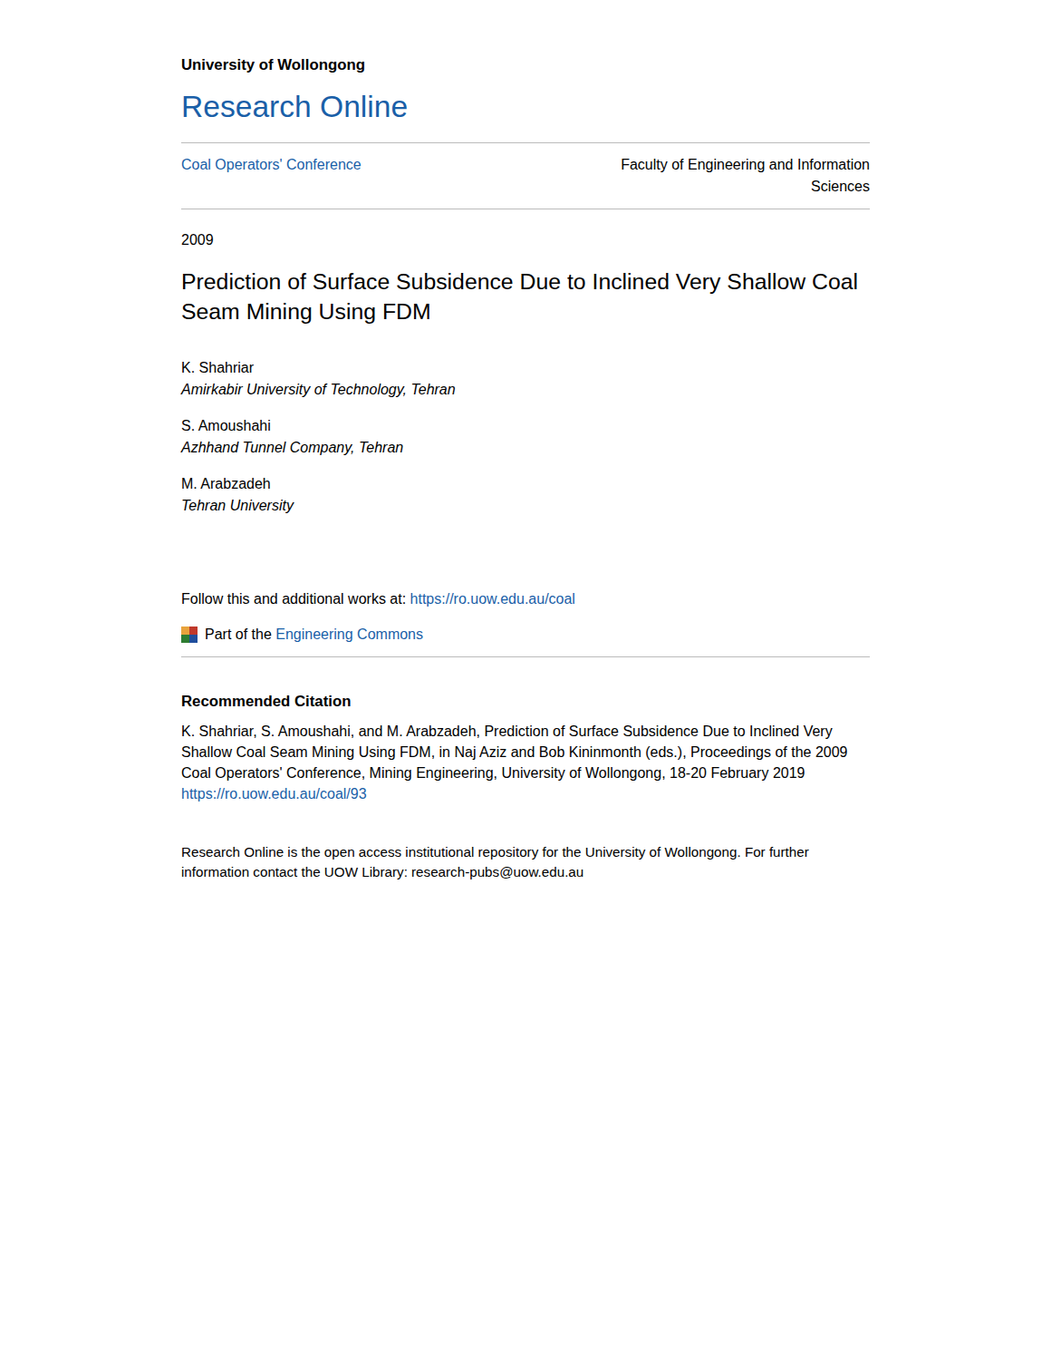University of Wollongong
Research Online
Coal Operators' Conference
Faculty of Engineering and Information
Sciences
2009
Prediction of Surface Subsidence Due to Inclined Very Shallow Coal Seam Mining Using FDM
K. Shahriar Amirkabir University of Technology, Tehran
S. Amoushahi Azhhand Tunnel Company, Tehran
M. Arabzadeh Tehran University
Follow this and additional works at: https://ro.uow.edu.au/coal
Part of the Engineering Commons
Recommended Citation
K. Shahriar, S. Amoushahi, and M. Arabzadeh, Prediction of Surface Subsidence Due to Inclined Very Shallow Coal Seam Mining Using FDM, in Naj Aziz and Bob Kininmonth (eds.), Proceedings of the 2009 Coal Operators' Conference, Mining Engineering, University of Wollongong, 18-20 February 2019
https://ro.uow.edu.au/coal/93
Research Online is the open access institutional repository for the University of Wollongong. For further information contact the UOW Library: research-pubs@uow.edu.au